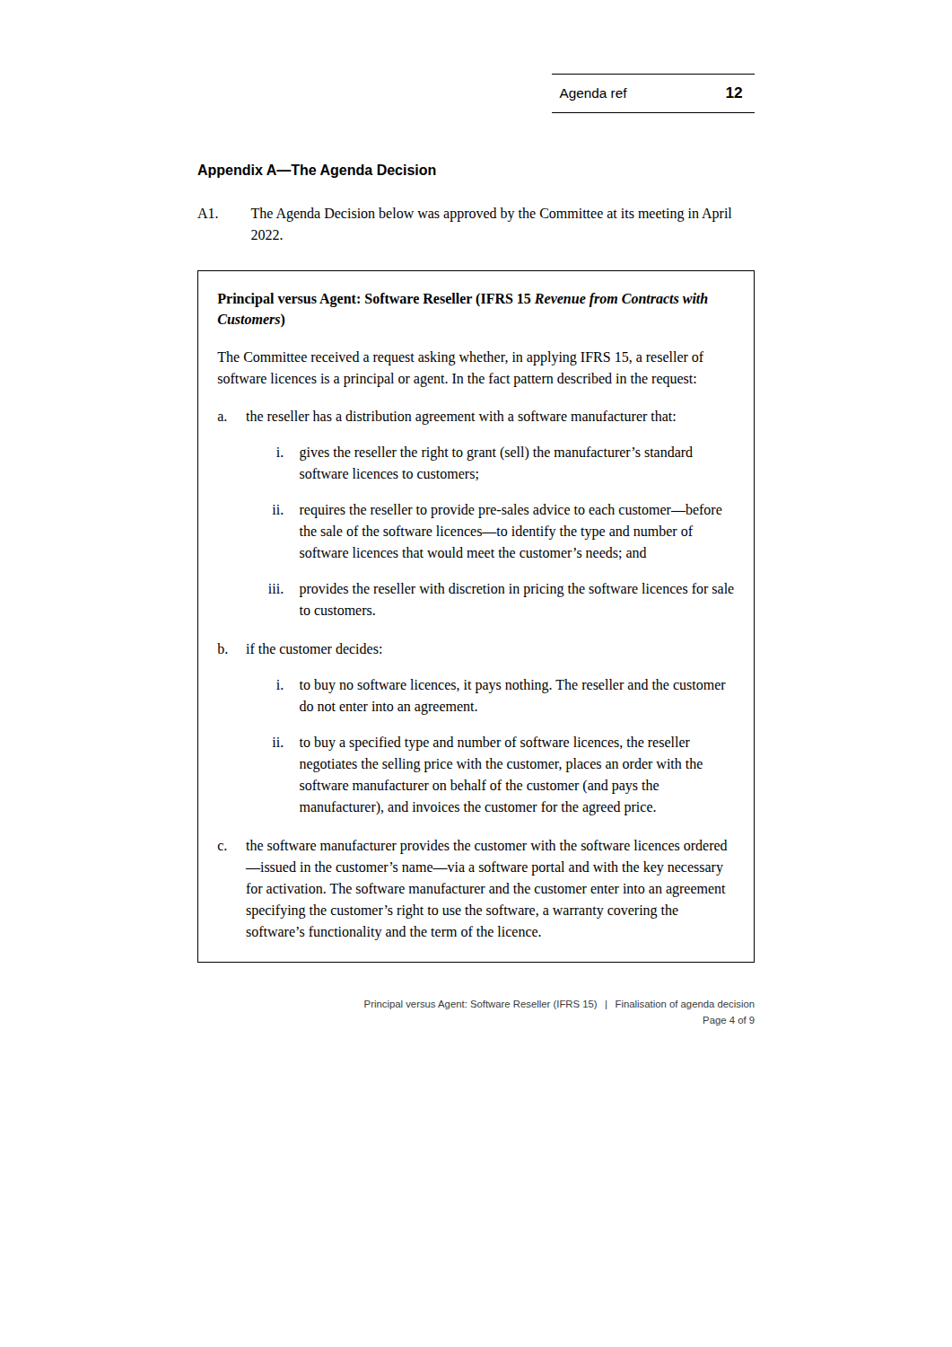Agenda ref 12
Appendix A—The Agenda Decision
A1.
The Agenda Decision below was approved by the Committee at its meeting in April 2022.
Principal versus Agent: Software Reseller (IFRS 15 Revenue from Contracts with Customers)
The Committee received a request asking whether, in applying IFRS 15, a reseller of software licences is a principal or agent. In the fact pattern described in the request:
a.
the reseller has a distribution agreement with a software manufacturer that:
i.
gives the reseller the right to grant (sell) the manufacturer’s standard software licences to customers;
ii.
requires the reseller to provide pre-sales advice to each customer—before the sale of the software licences—to identify the type and number of software licences that would meet the customer’s needs; and
iii.
provides the reseller with discretion in pricing the software licences for sale to customers.
b.
if the customer decides:
i.
to buy no software licences, it pays nothing. The reseller and the customer do not enter into an agreement.
ii.
to buy a specified type and number of software licences, the reseller negotiates the selling price with the customer, places an order with the software manufacturer on behalf of the customer (and pays the manufacturer), and invoices the customer for the agreed price.
c.
the software manufacturer provides the customer with the software licences ordered—issued in the customer’s name—via a software portal and with the key necessary for activation. The software manufacturer and the customer enter into an agreement specifying the customer’s right to use the software, a warranty covering the software’s functionality and the term of the licence.
Principal versus Agent: Software Reseller (IFRS 15) | Finalisation of agenda decision
Page 4 of 9